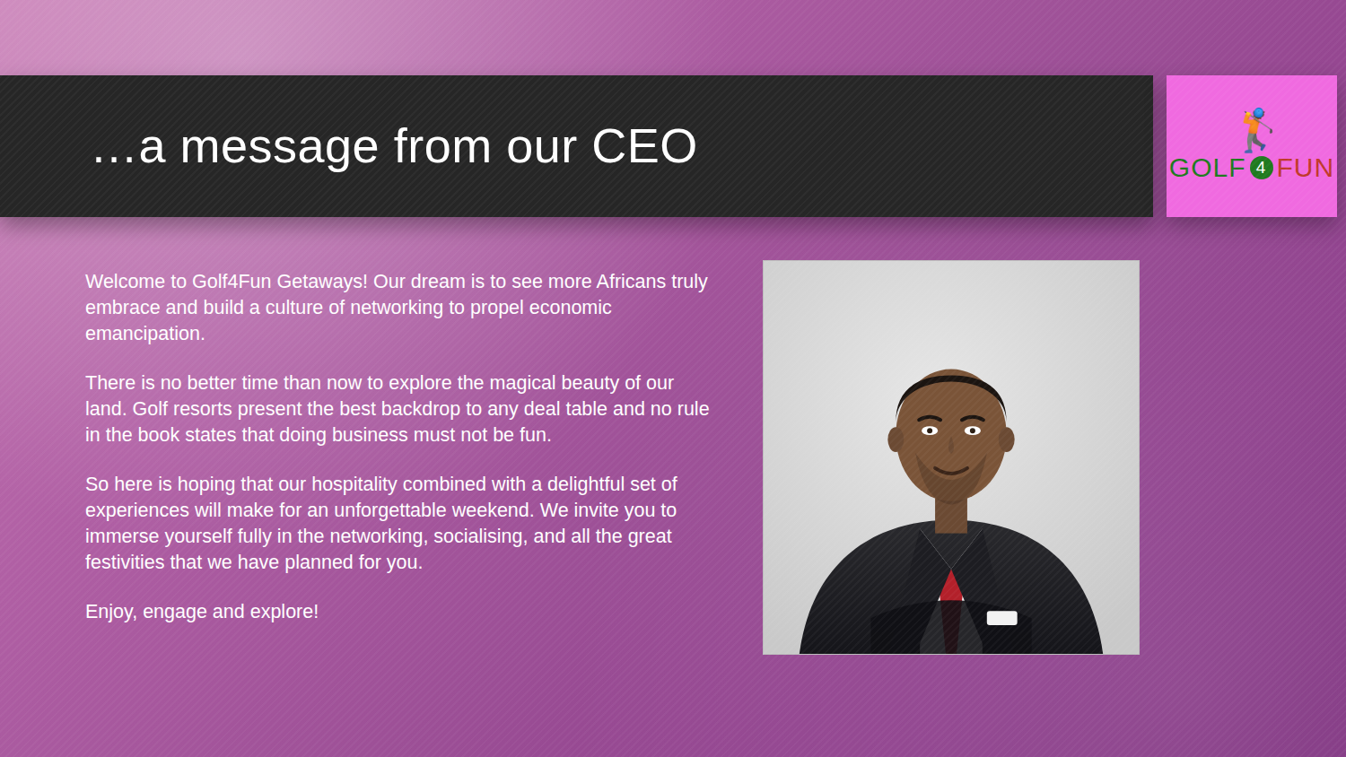…a message from our CEO
🏌
GOLF 4 FUN
Welcome to Golf4Fun Getaways! Our dream is to see more Africans truly embrace and build a culture of networking to propel economic emancipation.
There is no better time than now to explore the magical beauty of our land. Golf resorts present the best backdrop to any deal table and no rule in the book states that doing business must not be fun.
So here is hoping that our hospitality combined with a delightful set of experiences will make for an unforgettable weekend. We invite you to immerse yourself fully in the networking, socialising, and all the great festivities that we have planned for you.
Enjoy, engage and explore!